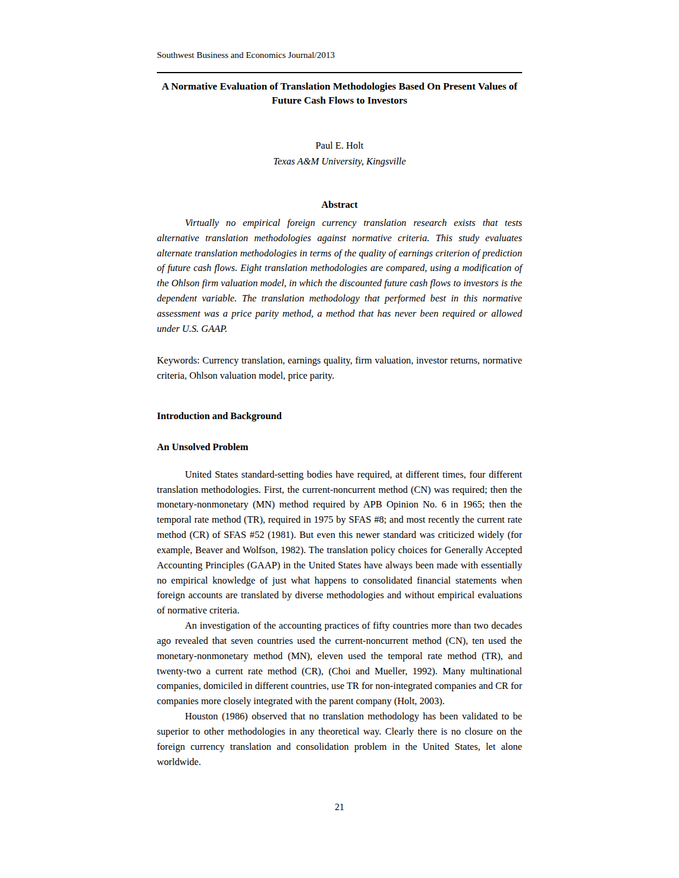Southwest Business and Economics Journal/2013
A Normative Evaluation of Translation Methodologies Based On Present Values of
Future Cash Flows to Investors
Paul E. Holt
Texas A&M University, Kingsville
Abstract
Virtually no empirical foreign currency translation research exists that tests alternative translation methodologies against normative criteria. This study evaluates alternate translation methodologies in terms of the quality of earnings criterion of prediction of future cash flows. Eight translation methodologies are compared, using a modification of the Ohlson firm valuation model, in which the discounted future cash flows to investors is the dependent variable. The translation methodology that performed best in this normative assessment was a price parity method, a method that has never been required or allowed under U.S. GAAP.
Keywords: Currency translation, earnings quality, firm valuation, investor returns, normative criteria, Ohlson valuation model, price parity.
Introduction and Background
An Unsolved Problem
United States standard-setting bodies have required, at different times, four different translation methodologies. First, the current-noncurrent method (CN) was required; then the monetary-nonmonetary (MN) method required by APB Opinion No. 6 in 1965; then the temporal rate method (TR), required in 1975 by SFAS #8; and most recently the current rate method (CR) of SFAS #52 (1981). But even this newer standard was criticized widely (for example, Beaver and Wolfson, 1982). The translation policy choices for Generally Accepted Accounting Principles (GAAP) in the United States have always been made with essentially no empirical knowledge of just what happens to consolidated financial statements when foreign accounts are translated by diverse methodologies and without empirical evaluations of normative criteria.
An investigation of the accounting practices of fifty countries more than two decades ago revealed that seven countries used the current-noncurrent method (CN), ten used the monetary-nonmonetary method (MN), eleven used the temporal rate method (TR), and twenty-two a current rate method (CR), (Choi and Mueller, 1992). Many multinational companies, domiciled in different countries, use TR for non-integrated companies and CR for companies more closely integrated with the parent company (Holt, 2003).
Houston (1986) observed that no translation methodology has been validated to be superior to other methodologies in any theoretical way. Clearly there is no closure on the foreign currency translation and consolidation problem in the United States, let alone worldwide.
21